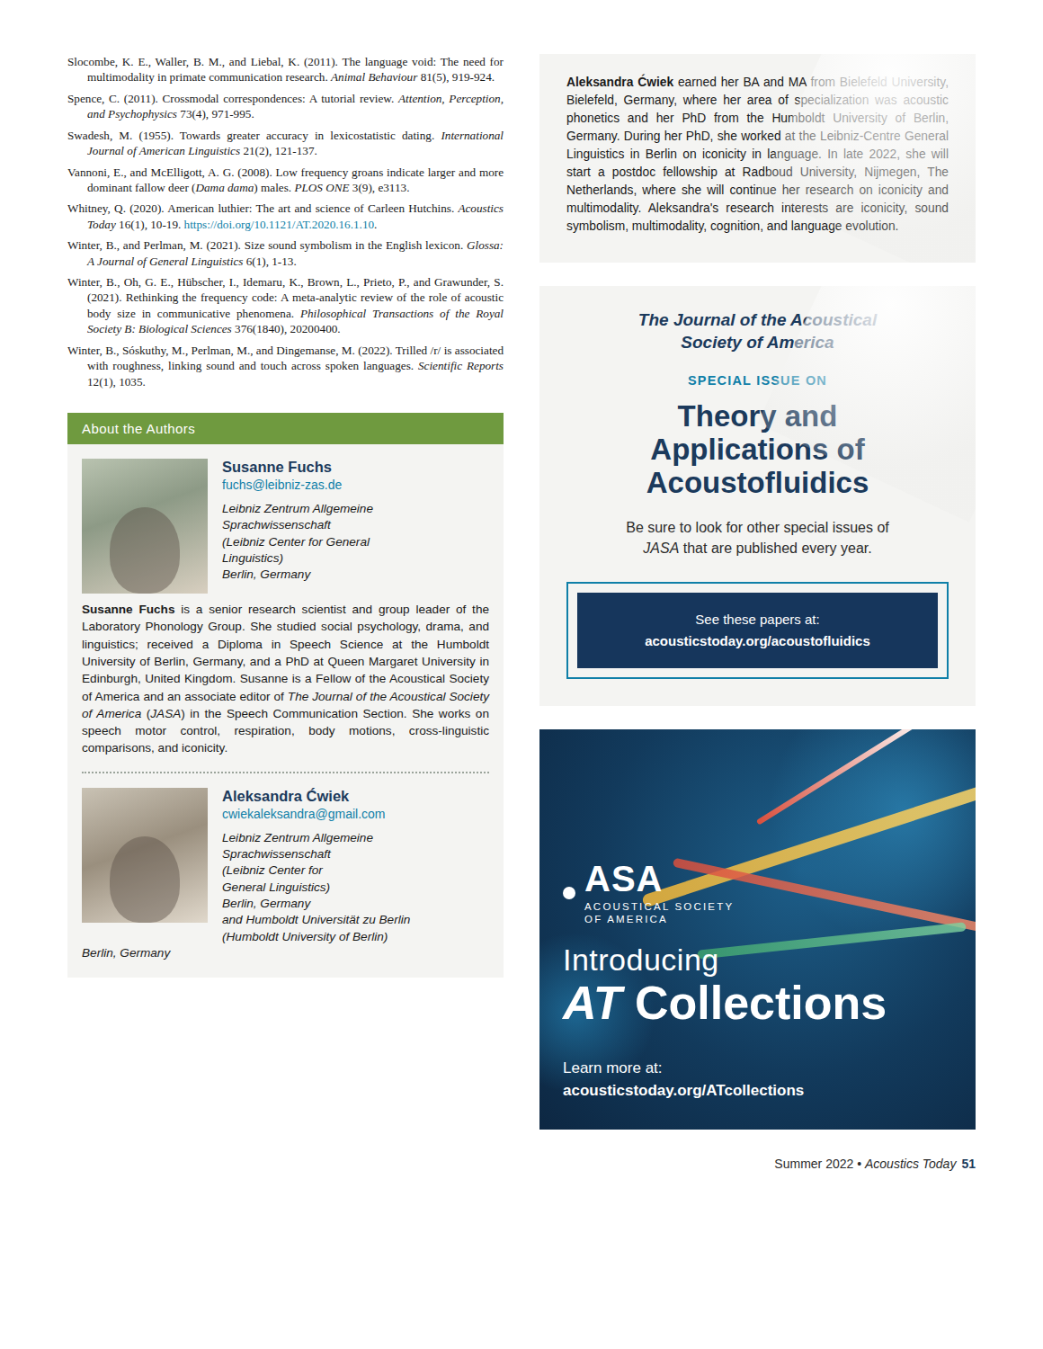Slocombe, K. E., Waller, B. M., and Liebal, K. (2011). The language void: The need for multimodality in primate communication research. Animal Behaviour 81(5), 919-924.
Spence, C. (2011). Crossmodal correspondences: A tutorial review. Attention, Perception, and Psychophysics 73(4), 971-995.
Swadesh, M. (1955). Towards greater accuracy in lexicostatistic dating. International Journal of American Linguistics 21(2), 121-137.
Vannoni, E., and McElligott, A. G. (2008). Low frequency groans indicate larger and more dominant fallow deer (Dama dama) males. PLOS ONE 3(9), e3113.
Whitney, Q. (2020). American luthier: The art and science of Carleen Hutchins. Acoustics Today 16(1), 10-19. https://doi.org/10.1121/AT.2020.16.1.10.
Winter, B., and Perlman, M. (2021). Size sound symbolism in the English lexicon. Glossa: A Journal of General Linguistics 6(1), 1-13.
Winter, B., Oh, G. E., Hübscher, I., Idemaru, K., Brown, L., Prieto, P., and Grawunder, S. (2021). Rethinking the frequency code: A meta-analytic review of the role of acoustic body size in communicative phenomena. Philosophical Transactions of the Royal Society B: Biological Sciences 376(1840), 20200400.
Winter, B., Sóskuthy, M., Perlman, M., and Dingemanse, M. (2022). Trilled /r/ is associated with roughness, linking sound and touch across spoken languages. Scientific Reports 12(1), 1035.
About the Authors
Susanne Fuchs
fuchs@leibniz-zas.de
Leibniz Zentrum Allgemeine
Sprachwissenschaft
(Leibniz Center for General
Linguistics)
Berlin, Germany
Susanne Fuchs is a senior research scientist and group leader of the Laboratory Phonology Group. She studied social psychology, drama, and linguistics; received a Diploma in Speech Science at the Humboldt University of Berlin, Germany, and a PhD at Queen Margaret University in Edinburgh, United Kingdom. Susanne is a Fellow of the Acoustical Society of America and an associate editor of The Journal of the Acoustical Society of America (JASA) in the Speech Communication Section. She works on speech motor control, respiration, body motions, cross-linguistic comparisons, and iconicity.
Aleksandra Ćwiek
cwiekaleksandra@gmail.com
Leibniz Zentrum Allgemeine
Sprachwissenschaft
(Leibniz Center for
General Linguistics)
Berlin, Germany
and Humboldt Universität zu Berlin
(Humboldt University of Berlin)
Berlin, Germany
Aleksandra Ćwiek earned her BA and MA from Bielefeld University, Bielefeld, Germany, where her area of specialization was acoustic phonetics and her PhD from the Humboldt University of Berlin, Germany. During her PhD, she worked at the Leibniz-Centre General Linguistics in Berlin on iconicity in language. In late 2022, she will start a postdoc fellowship at Radboud University, Nijmegen, The Netherlands, where she will continue her research on iconicity and multimodality. Aleksandra's research interests are iconicity, sound symbolism, multimodality, cognition, and language evolution.
The Journal of the Acoustical
Society of America
SPECIAL ISSUE ON
Theory and
Applications of
Acoustofluidics
Be sure to look for other special issues of
JASA that are published every year.
See these papers at:
acousticstoday.org/acoustofluidics
ASA
ACOUSTICAL SOCIETY
OF AMERICA
Introducing
AT Collections
Learn more at:
acousticstoday.org/ATcollections
Summer 2022 • Acoustics Today 51